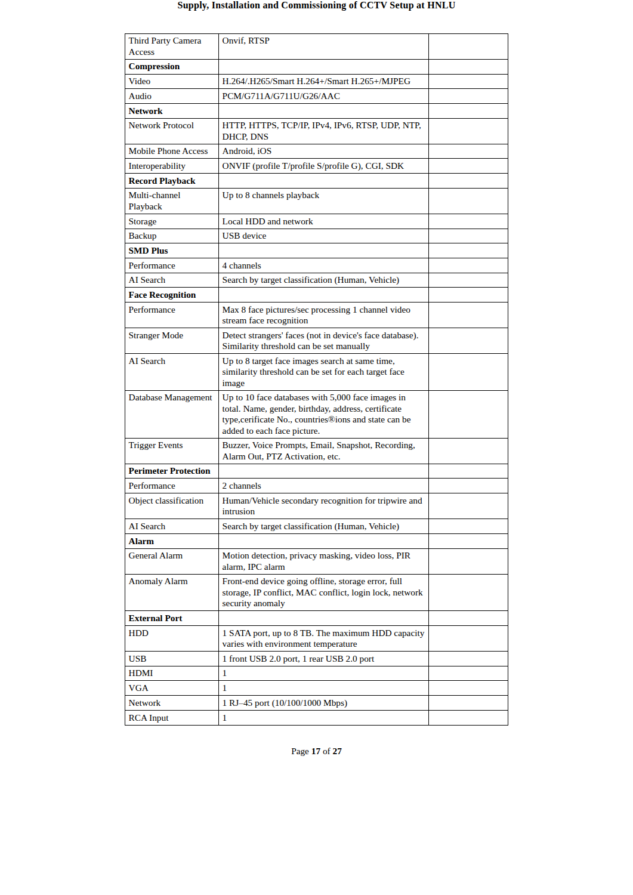Supply, Installation and Commissioning of CCTV Setup at HNLU
| Third Party Camera Access | Onvif, RTSP | |
| Compression | | |
| Video | H.264/.H265/Smart H.264+/Smart H.265+/MJPEG | |
| Audio | PCM/G711A/G711U/G26/AAC | |
| Network | | |
| Network Protocol | HTTP, HTTPS, TCP/IP, IPv4, IPv6, RTSP, UDP, NTP, DHCP, DNS | |
| Mobile Phone Access | Android, iOS | |
| Interoperability | ONVIF (profile T/profile S/profile G), CGI, SDK | |
| Record Playback | | |
| Multi-channel Playback | Up to 8 channels playback | |
| Storage | Local HDD and network | |
| Backup | USB device | |
| SMD Plus | | |
| Performance | 4 channels | |
| AI Search | Search by target classification (Human, Vehicle) | |
| Face Recognition | | |
| Performance | Max 8 face pictures/sec processing 1 channel video stream face recognition | |
| Stranger Mode | Detect strangers' faces (not in device's face database). Similarity threshold can be set manually | |
| AI Search | Up to 8 target face images search at same time, similarity threshold can be set for each target face image | |
| Database Management | Up to 10 face databases with 5,000 face images in total. Name, gender, birthday, address, certificate type,cerificate No., countries®ions and state can be added to each face picture. | |
| Trigger Events | Buzzer, Voice Prompts, Email, Snapshot, Recording, Alarm Out, PTZ Activation, etc. | |
| Perimeter Protection | | |
| Performance | 2 channels | |
| Object classification | Human/Vehicle secondary recognition for tripwire and intrusion | |
| AI Search | Search by target classification (Human, Vehicle) | |
| Alarm | | |
| General Alarm | Motion detection, privacy masking, video loss, PIR alarm, IPC alarm | |
| Anomaly Alarm | Front-end device going offline, storage error, full storage, IP conflict, MAC conflict, login lock, network security anomaly | |
| External Port | | |
| HDD | 1 SATA port, up to 8 TB. The maximum HDD capacity varies with environment temperature | |
| USB | 1 front USB 2.0 port, 1 rear USB 2.0 port | |
| HDMI | 1 | |
| VGA | 1 | |
| Network | 1 RJ–45 port (10/100/1000 Mbps) | |
| RCA Input | 1 | |
Page 17 of 27